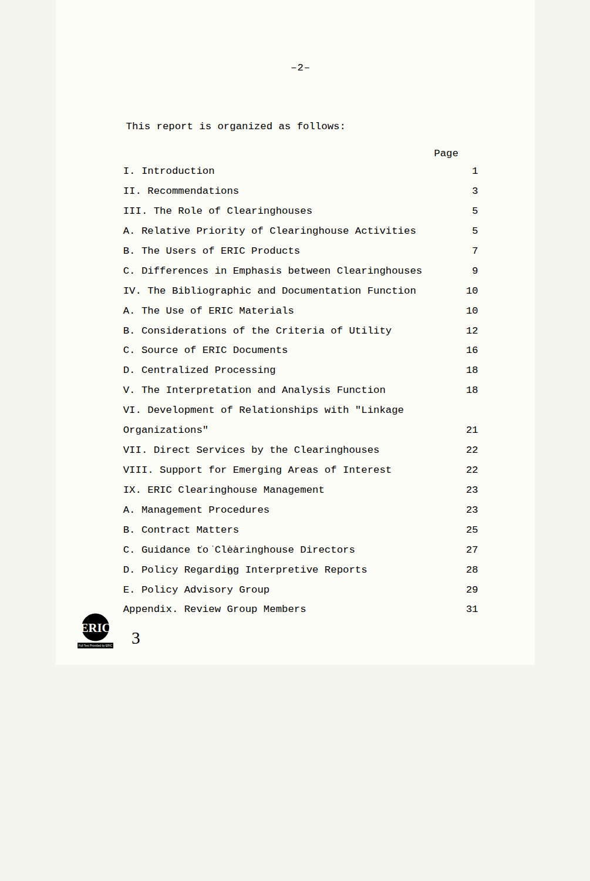–2–
This report is organized as follows:
Page
| I. Introduction | 1 |
| II. Recommendations | 3 |
| III. The Role of Clearinghouses | 5 |
| A. Relative Priority of Clearinghouse Activities | 5 |
| B. The Users of ERIC Products | 7 |
| C. Differences in Emphasis between Clearinghouses | 9 |
| IV. The Bibliographic and Documentation Function | 10 |
| A. The Use of ERIC Materials | 10 |
| B. Considerations of the Criteria of Utility | 12 |
| C. Source of ERIC Documents | 16 |
| D. Centralized Processing | 18 |
| V. The Interpretation and Analysis Function | 18 |
| VI. Development of Relationships with "Linkage | |
| Organizations" | 21 |
| VII. Direct Services by the Clearinghouses | 22 |
| VIII. Support for Emerging Areas of Interest | 22 |
| IX. ERIC Clearinghouse Management | 23 |
| A. Management Procedures | 23 |
| B. Contract Matters | 25 |
| C. Guidance to Clearinghouse Directors | 27 |
| D. Policy Regarding Interpretive Reports | 28 |
| E. Policy Advisory Group | 29 |
| Appendix. Review Group Members | 31 |
. .. ..
o
ERIC Full Text Provided by ERIC
3